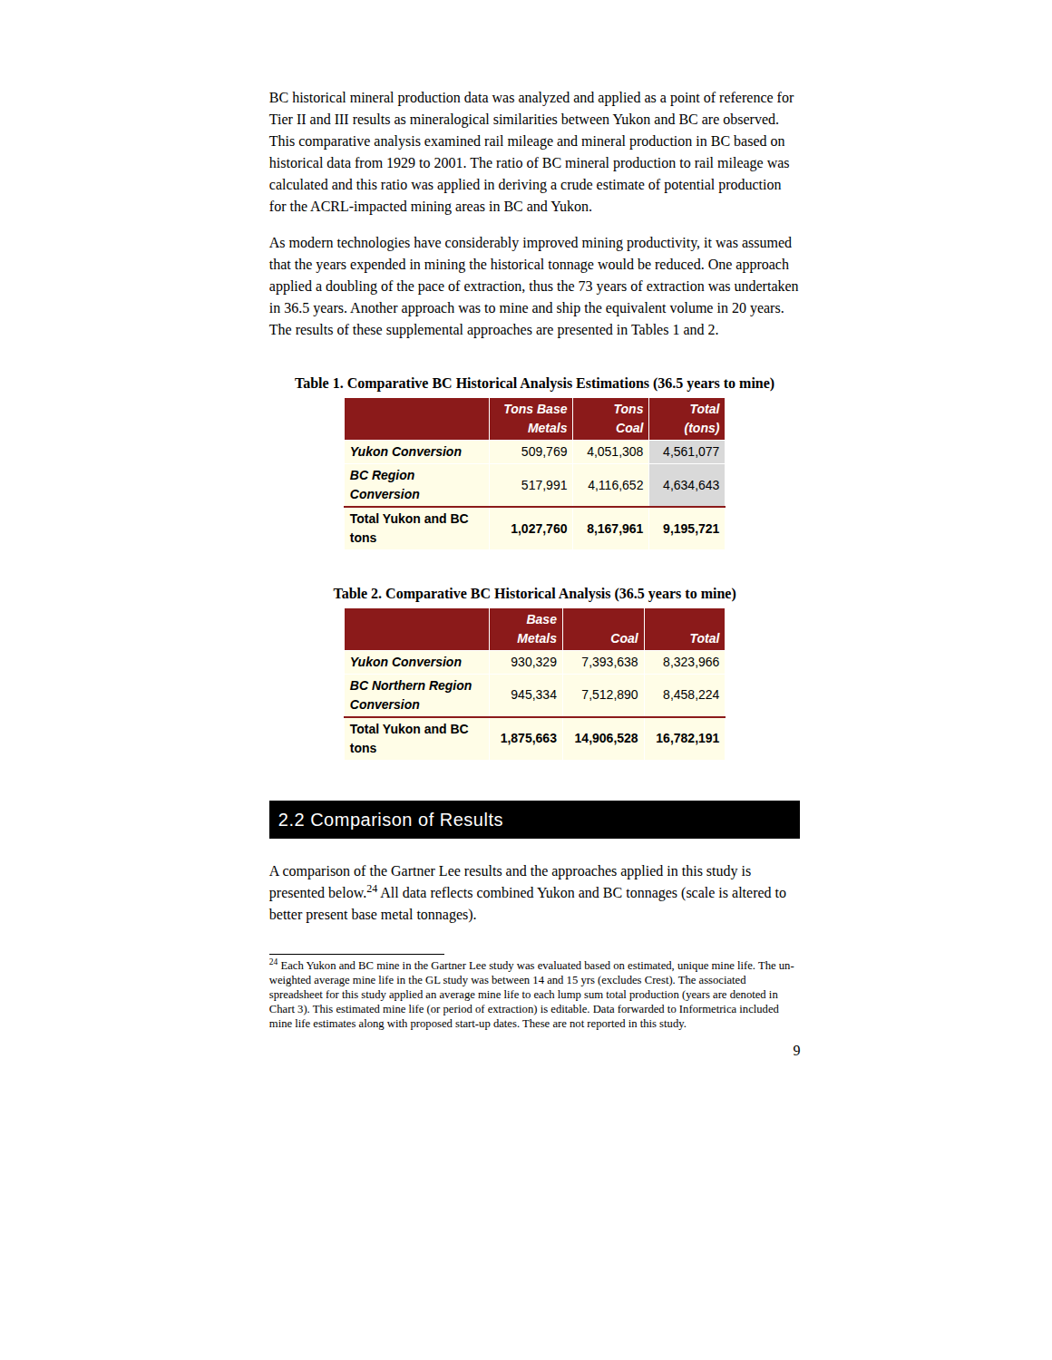BC historical mineral production data was analyzed and applied as a point of reference for Tier II and III results as mineralogical similarities between Yukon and BC are observed. This comparative analysis examined rail mileage and mineral production in BC based on historical data from 1929 to 2001. The ratio of BC mineral production to rail mileage was calculated and this ratio was applied in deriving a crude estimate of potential production for the ACRL-impacted mining areas in BC and Yukon.
As modern technologies have considerably improved mining productivity, it was assumed that the years expended in mining the historical tonnage would be reduced. One approach applied a doubling of the pace of extraction, thus the 73 years of extraction was undertaken in 36.5 years. Another approach was to mine and ship the equivalent volume in 20 years. The results of these supplemental approaches are presented in Tables 1 and 2.
Table 1. Comparative BC Historical Analysis Estimations (36.5 years to mine)
| | Tons Base Metals | Tons Coal | Total (tons) |
| --- | --- | --- | --- |
| Yukon Conversion | 509,769 | 4,051,308 | 4,561,077 |
| BC Region Conversion | 517,991 | 4,116,652 | 4,634,643 |
| Total Yukon and BC tons | 1,027,760 | 8,167,961 | 9,195,721 |
Table 2. Comparative BC Historical Analysis (36.5 years to mine)
| | Base Metals | Coal | Total |
| --- | --- | --- | --- |
| Yukon Conversion | 930,329 | 7,393,638 | 8,323,966 |
| BC Northern Region Conversion | 945,334 | 7,512,890 | 8,458,224 |
| Total Yukon and BC tons | 1,875,663 | 14,906,528 | 16,782,191 |
2.2 Comparison of Results
A comparison of the Gartner Lee results and the approaches applied in this study is presented below.24 All data reflects combined Yukon and BC tonnages (scale is altered to better present base metal tonnages).
24 Each Yukon and BC mine in the Gartner Lee study was evaluated based on estimated, unique mine life. The un-weighted average mine life in the GL study was between 14 and 15 yrs (excludes Crest). The associated spreadsheet for this study applied an average mine life to each lump sum total production (years are denoted in Chart 3). This estimated mine life (or period of extraction) is editable. Data forwarded to Informetrica included mine life estimates along with proposed start-up dates. These are not reported in this study.
9